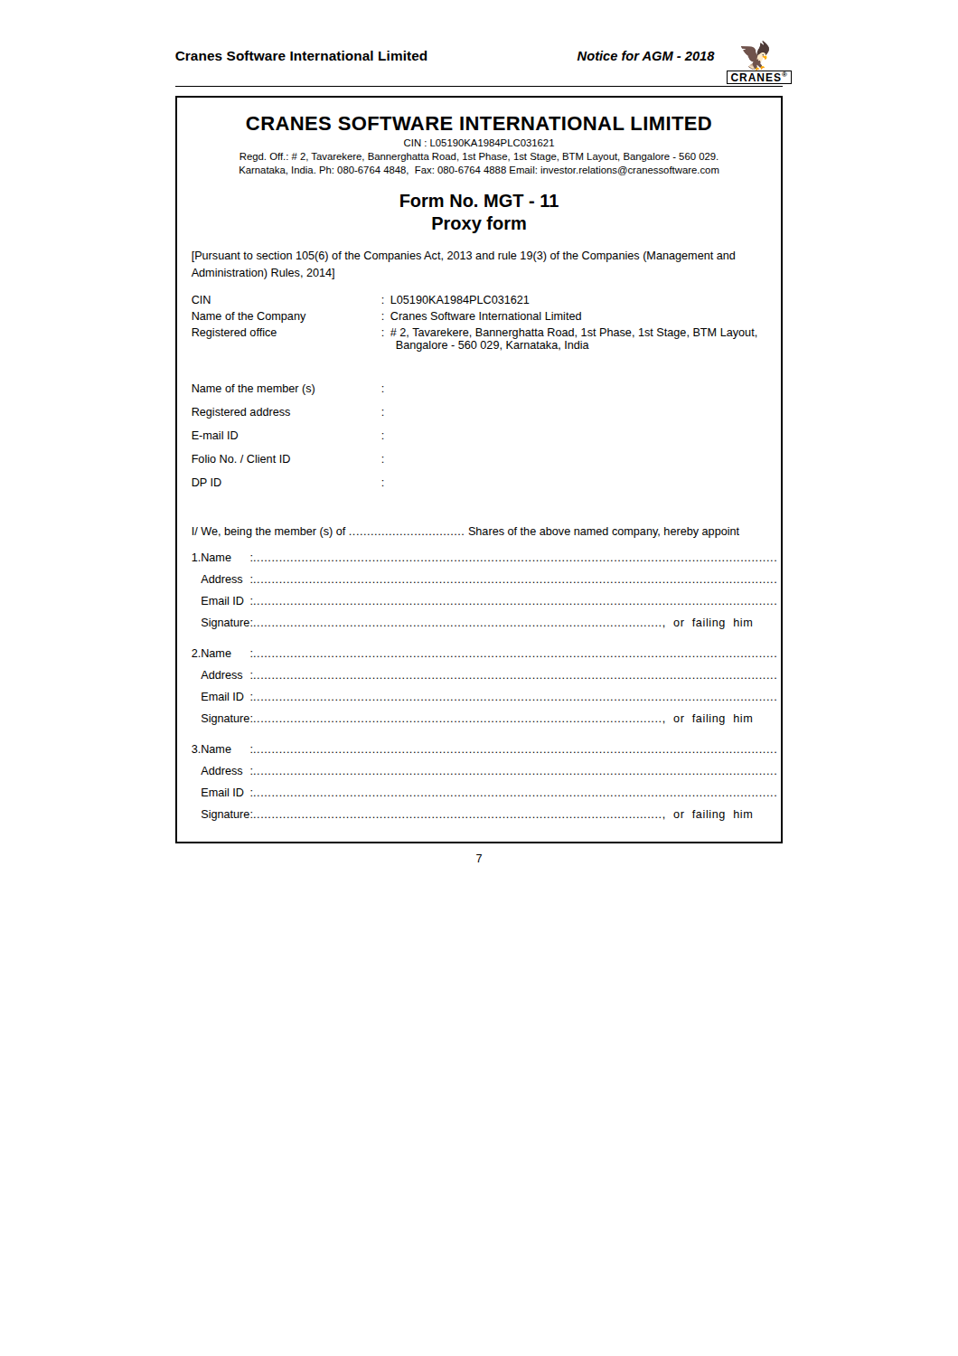Cranes Software International Limited
Notice for AGM - 2018
🦅 CRANES®
CRANES SOFTWARE INTERNATIONAL LIMITED
CIN : L05190KA1984PLC031621
Regd. Off.: # 2, Tavarekere, Bannerghatta Road, 1st Phase, 1st Stage, BTM Layout, Bangalore - 560 029.
Karnataka, India. Ph: 080-6764 4848, Fax: 080-6764 4888 Email: investor.relations@cranessoftware.com
Form No. MGT - 11 Proxy form
[Pursuant to section 105(6) of the Companies Act, 2013 and rule 19(3) of the Companies (Management and Administration) Rules, 2014]
| CIN | : | L05190KA1984PLC031621 |
| Name of the Company | : | Cranes Software International Limited |
| Registered office | : | # 2, Tavarekere, Bannerghatta Road, 1st Phase, 1st Stage, BTM Layout, Bangalore - 560 029, Karnataka, India |
| Name of the member (s) | : | |
| Registered address | : | |
| E-mail ID | : | |
| Folio No. / Client ID | : | |
| DP ID | : | |
I/ We, being the member (s) of ................................ Shares of the above named company, hereby appoint
| 1. | Name | : | ............................................................................................................................................. |
| | Address | : | ............................................................................................................................................. |
| | Email ID | : | ............................................................................................................................................. |
| | Signature | : | .............................................................................................................., or failing him |
| 2. | Name | : | ............................................................................................................................................. |
| | Address | : | ............................................................................................................................................. |
| | Email ID | : | ............................................................................................................................................. |
| | Signature | : | .............................................................................................................., or failing him |
| 3. | Name | : | ............................................................................................................................................. |
| | Address | : | ............................................................................................................................................. |
| | Email ID | : | ............................................................................................................................................. |
| | Signature | : | .............................................................................................................., or failing him |
7